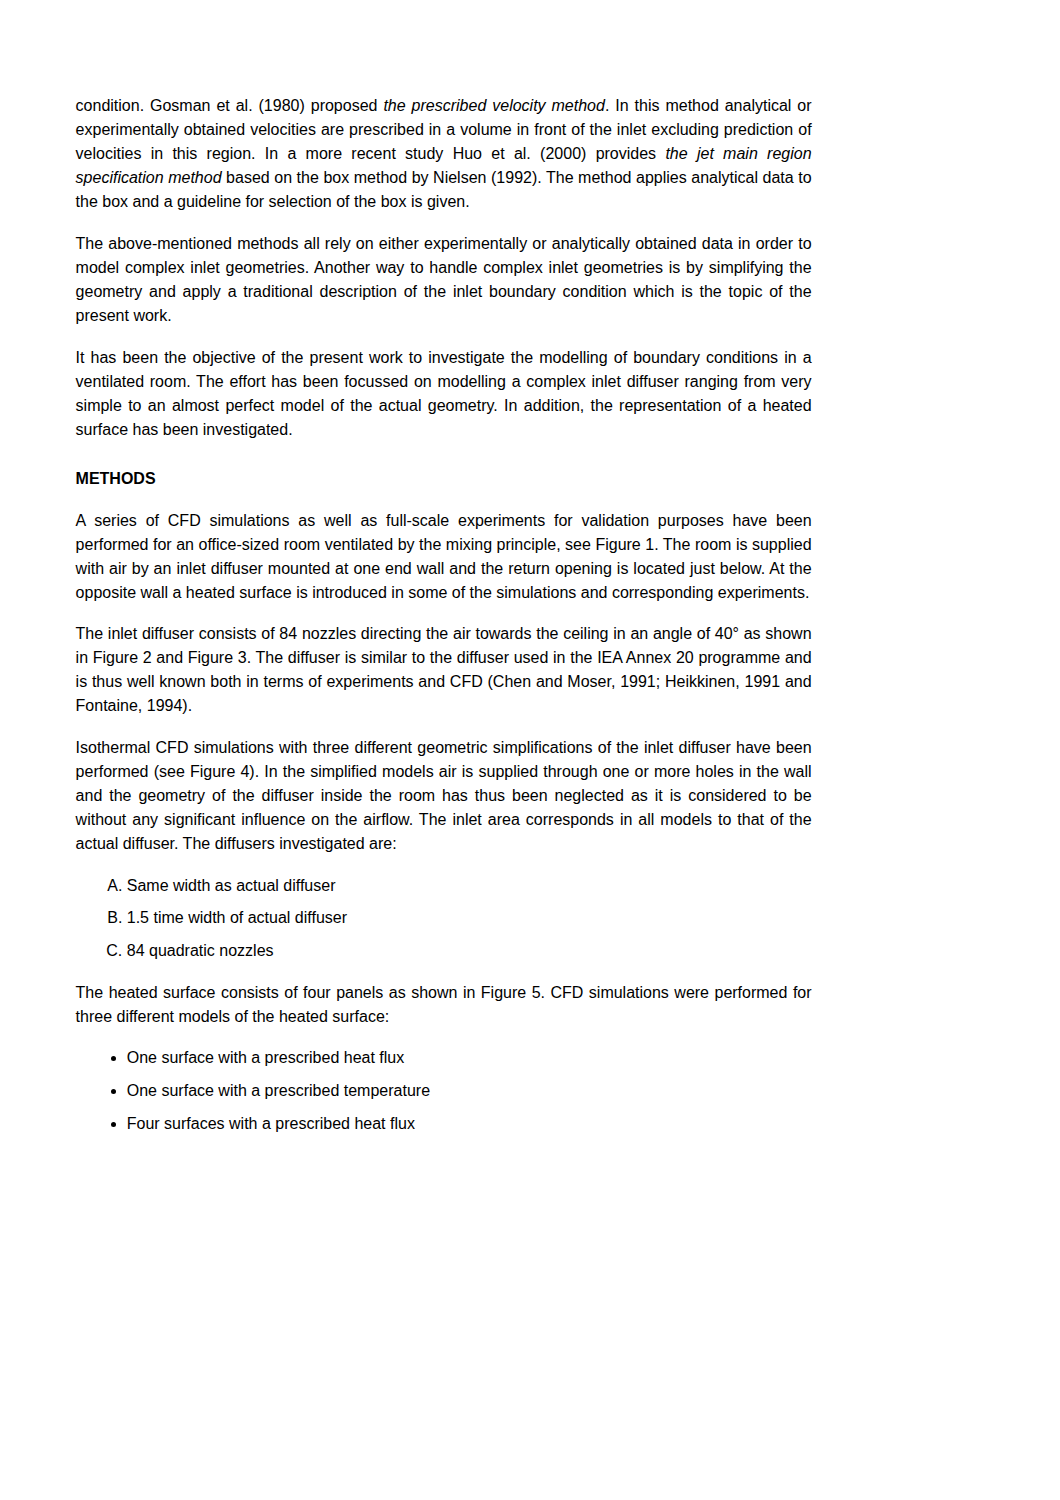condition. Gosman et al. (1980) proposed the prescribed velocity method. In this method analytical or experimentally obtained velocities are prescribed in a volume in front of the inlet excluding prediction of velocities in this region. In a more recent study Huo et al. (2000) provides the jet main region specification method based on the box method by Nielsen (1992). The method applies analytical data to the box and a guideline for selection of the box is given.
The above-mentioned methods all rely on either experimentally or analytically obtained data in order to model complex inlet geometries. Another way to handle complex inlet geometries is by simplifying the geometry and apply a traditional description of the inlet boundary condition which is the topic of the present work.
It has been the objective of the present work to investigate the modelling of boundary conditions in a ventilated room. The effort has been focussed on modelling a complex inlet diffuser ranging from very simple to an almost perfect model of the actual geometry. In addition, the representation of a heated surface has been investigated.
METHODS
A series of CFD simulations as well as full-scale experiments for validation purposes have been performed for an office-sized room ventilated by the mixing principle, see Figure 1. The room is supplied with air by an inlet diffuser mounted at one end wall and the return opening is located just below. At the opposite wall a heated surface is introduced in some of the simulations and corresponding experiments.
The inlet diffuser consists of 84 nozzles directing the air towards the ceiling in an angle of 40° as shown in Figure 2 and Figure 3. The diffuser is similar to the diffuser used in the IEA Annex 20 programme and is thus well known both in terms of experiments and CFD (Chen and Moser, 1991; Heikkinen, 1991 and Fontaine, 1994).
Isothermal CFD simulations with three different geometric simplifications of the inlet diffuser have been performed (see Figure 4). In the simplified models air is supplied through one or more holes in the wall and the geometry of the diffuser inside the room has thus been neglected as it is considered to be without any significant influence on the airflow. The inlet area corresponds in all models to that of the actual diffuser. The diffusers investigated are:
Same width as actual diffuser
1.5 time width of actual diffuser
84 quadratic nozzles
The heated surface consists of four panels as shown in Figure 5. CFD simulations were performed for three different models of the heated surface:
One surface with a prescribed heat flux
One surface with a prescribed temperature
Four surfaces with a prescribed heat flux